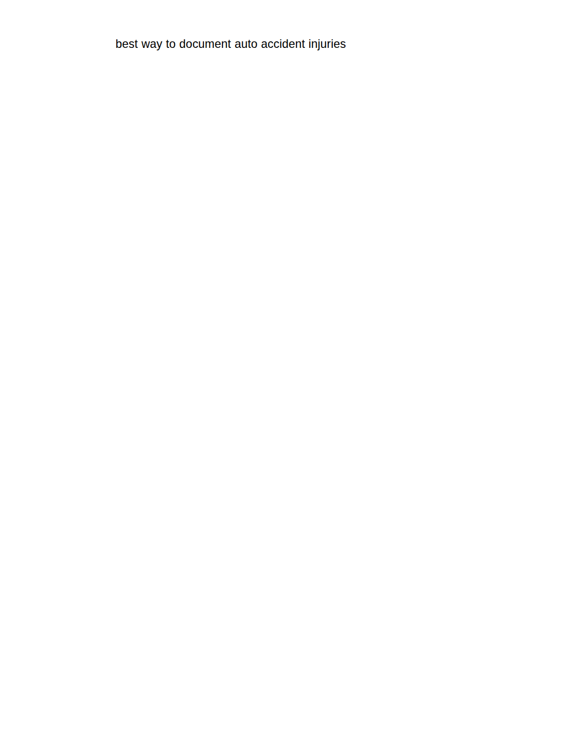best way to document auto accident injuries